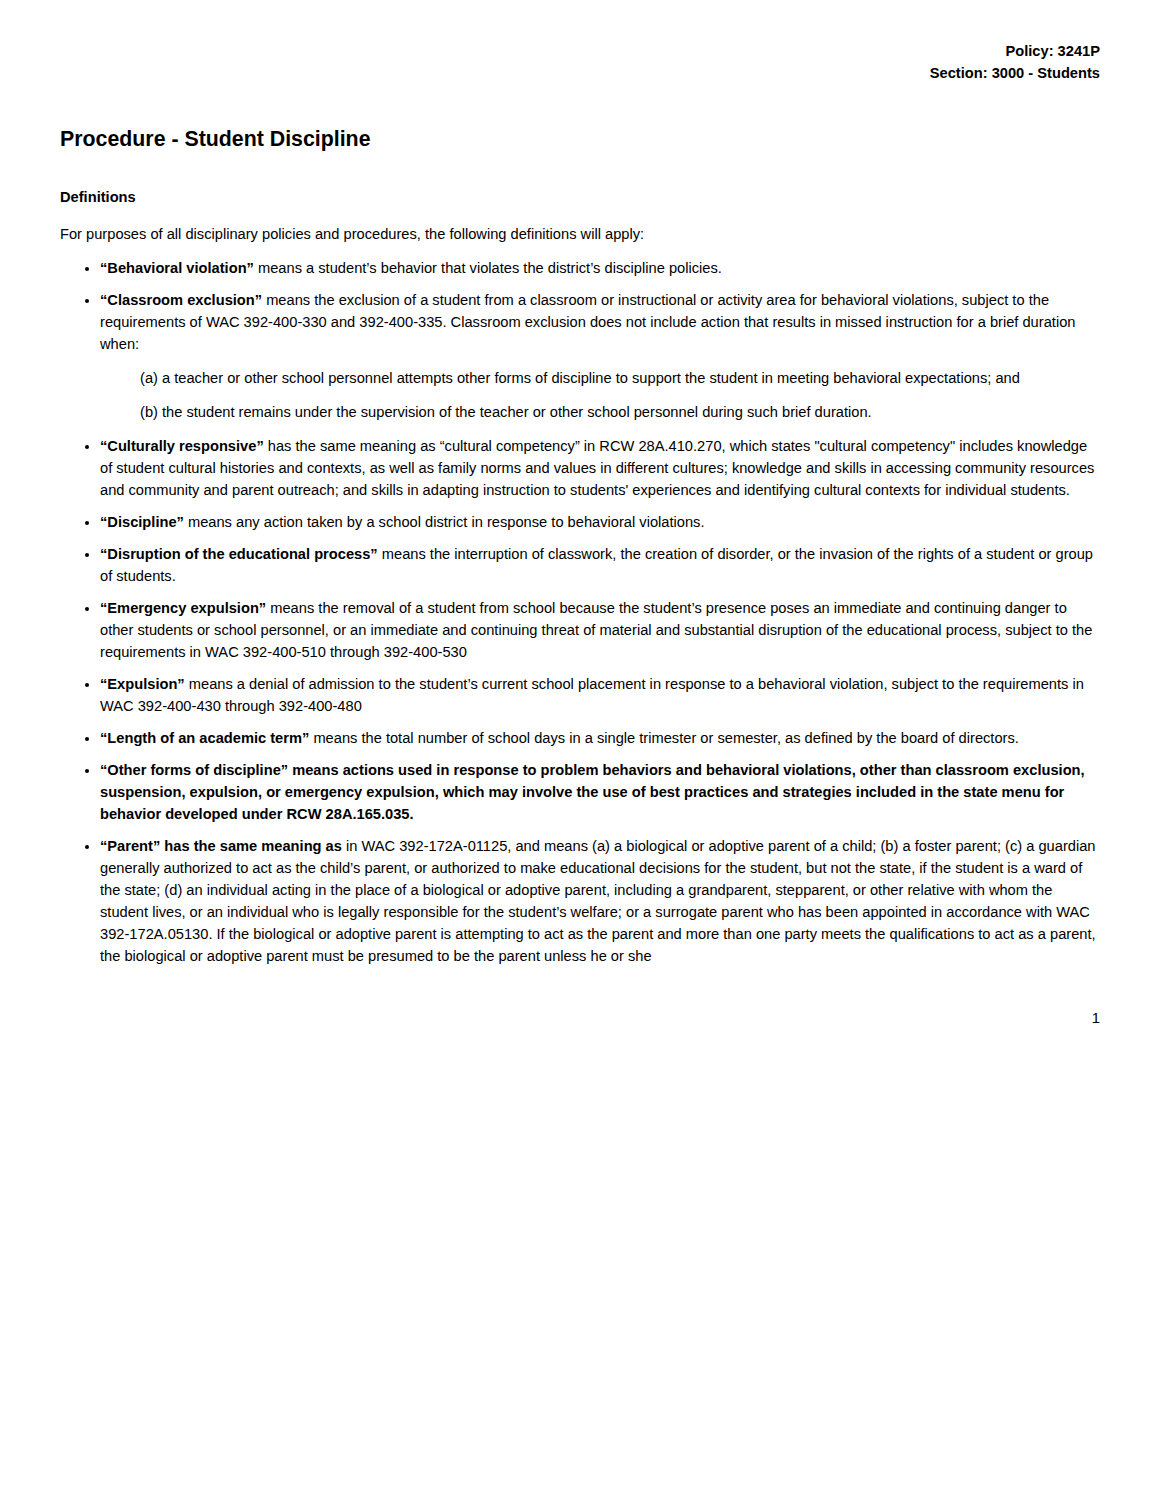Policy: 3241P
Section: 3000 - Students
Procedure - Student Discipline
Definitions
For purposes of all disciplinary policies and procedures, the following definitions will apply:
“Behavioral violation” means a student’s behavior that violates the district’s discipline policies.
“Classroom exclusion” means the exclusion of a student from a classroom or instructional or activity area for behavioral violations, subject to the requirements of WAC 392-400-330 and 392-400-335. Classroom exclusion does not include action that results in missed instruction for a brief duration when:
(a) a teacher or other school personnel attempts other forms of discipline to support the student in meeting behavioral expectations; and
(b) the student remains under the supervision of the teacher or other school personnel during such brief duration.
“Culturally responsive” has the same meaning as “cultural competency” in RCW 28A.410.270, which states "cultural competency" includes knowledge of student cultural histories and contexts, as well as family norms and values in different cultures; knowledge and skills in accessing community resources and community and parent outreach; and skills in adapting instruction to students' experiences and identifying cultural contexts for individual students.
“Discipline” means any action taken by a school district in response to behavioral violations.
“Disruption of the educational process” means the interruption of classwork, the creation of disorder, or the invasion of the rights of a student or group of students.
“Emergency expulsion” means the removal of a student from school because the student’s presence poses an immediate and continuing danger to other students or school personnel, or an immediate and continuing threat of material and substantial disruption of the educational process, subject to the requirements in WAC 392-400-510 through 392-400-530
“Expulsion” means a denial of admission to the student’s current school placement in response to a behavioral violation, subject to the requirements in WAC 392-400-430 through 392-400-480
“Length of an academic term” means the total number of school days in a single trimester or semester, as defined by the board of directors.
“Other forms of discipline” means actions used in response to problem behaviors and behavioral violations, other than classroom exclusion, suspension, expulsion, or emergency expulsion, which may involve the use of best practices and strategies included in the state menu for behavior developed under RCW 28A.165.035.
“Parent” has the same meaning as in WAC 392-172A-01125, and means (a) a biological or adoptive parent of a child; (b) a foster parent; (c) a guardian generally authorized to act as the child’s parent, or authorized to make educational decisions for the student, but not the state, if the student is a ward of the state; (d) an individual acting in the place of a biological or adoptive parent, including a grandparent, stepparent, or other relative with whom the student lives, or an individual who is legally responsible for the student’s welfare; or a surrogate parent who has been appointed in accordance with WAC 392-172A.05130. If the biological or adoptive parent is attempting to act as the parent and more than one party meets the qualifications to act as a parent, the biological or adoptive parent must be presumed to be the parent unless he or she
1